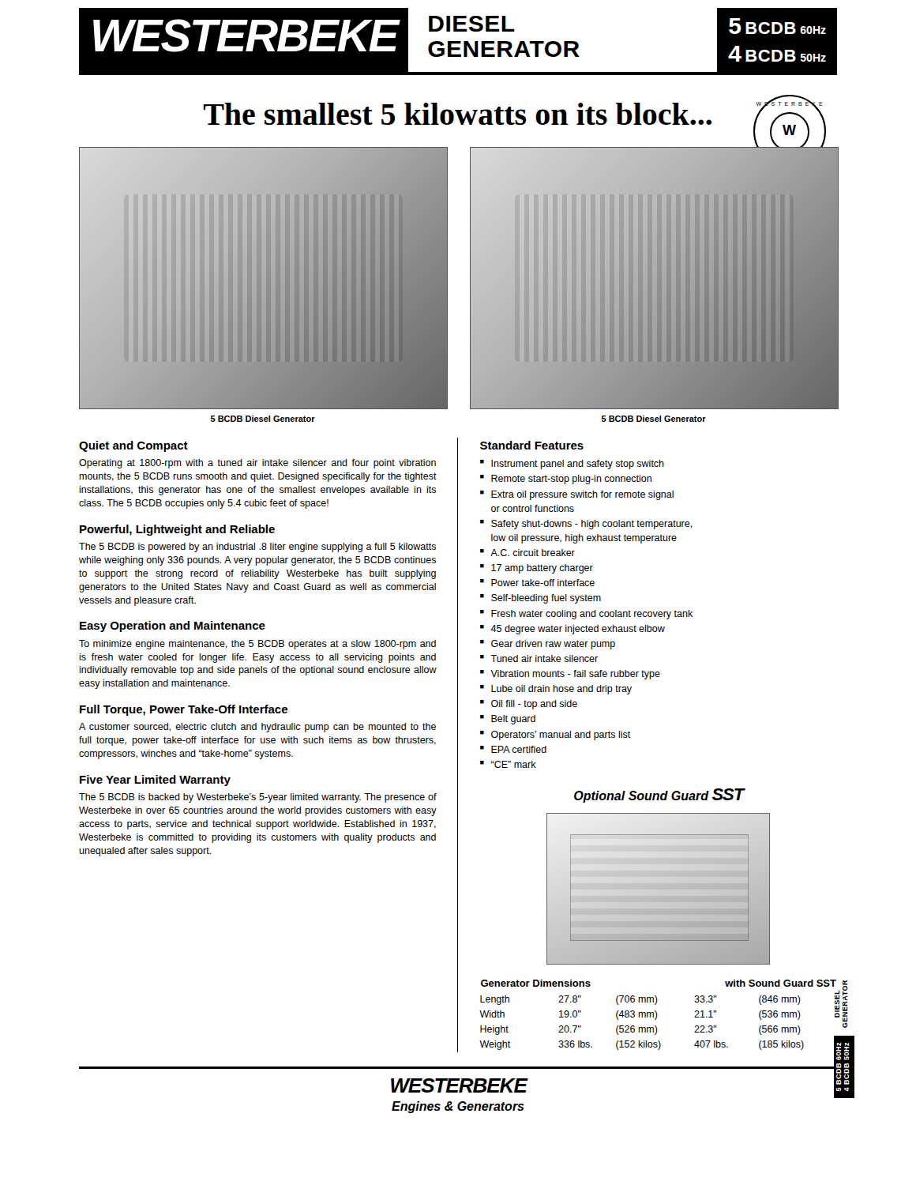WESTERBEKE
DIESEL
GENERATOR
5 BCDB 60Hz
4 BCDB 50Hz
The smallest 5 kilowatts on its block...
W E S T E R B E K E
W
W O R L D W I D E
5 BCDB Diesel Generator
5 BCDB Diesel Generator
Quiet and Compact
Operating at 1800-rpm with a tuned air intake silencer and four point vibration mounts, the 5 BCDB runs smooth and quiet. Designed specifically for the tightest installations, this generator has one of the smallest envelopes available in its class. The 5 BCDB occupies only 5.4 cubic feet of space!
Powerful, Lightweight and Reliable
The 5 BCDB is powered by an industrial .8 liter engine supplying a full 5 kilowatts while weighing only 336 pounds. A very popular generator, the 5 BCDB continues to support the strong record of reliability Westerbeke has built supplying generators to the United States Navy and Coast Guard as well as commercial vessels and pleasure craft.
Easy Operation and Maintenance
To minimize engine maintenance, the 5 BCDB operates at a slow 1800-rpm and is fresh water cooled for longer life. Easy access to all servicing points and individually removable top and side panels of the optional sound enclosure allow easy installation and maintenance.
Full Torque, Power Take-Off Interface
A customer sourced, electric clutch and hydraulic pump can be mounted to the full torque, power take-off interface for use with such items as bow thrusters, compressors, winches and “take-home” systems.
Five Year Limited Warranty
The 5 BCDB is backed by Westerbeke’s 5-year limited warranty. The presence of Westerbeke in over 65 countries around the world provides customers with easy access to parts, service and technical support worldwide. Established in 1937, Westerbeke is committed to providing its customers with quality products and unequaled after sales support.
Standard Features
Instrument panel and safety stop switch
Remote start-stop plug-in connection
Extra oil pressure switch for remote signal
or control functions
Safety shut-downs - high coolant temperature,
low oil pressure, high exhaust temperature
A.C. circuit breaker
17 amp battery charger
Power take-off interface
Self-bleeding fuel system
Fresh water cooling and coolant recovery tank
45 degree water injected exhaust elbow
Gear driven raw water pump
Tuned air intake silencer
Vibration mounts - fail safe rubber type
Lube oil drain hose and drip tray
Oil fill - top and side
Belt guard
Operators’ manual and parts list
EPA certified
“CE” mark
Optional Sound Guard SST
| Generator Dimensions | with Sound Guard SST |
| --- | --- |
| Length | 27.8" | (706 mm) | 33.3" | (846 mm) |
| Width | 19.0" | (483 mm) | 21.1" | (536 mm) |
| Height | 20.7" | (526 mm) | 22.3" | (566 mm) |
| Weight | 336 lbs. | (152 kilos) | 407 lbs. | (185 kilos) |
DIESEL
GENERATOR
5 BCDB 60Hz
4 BCDB 50Hz
WESTERBEKE
Engines & Generators